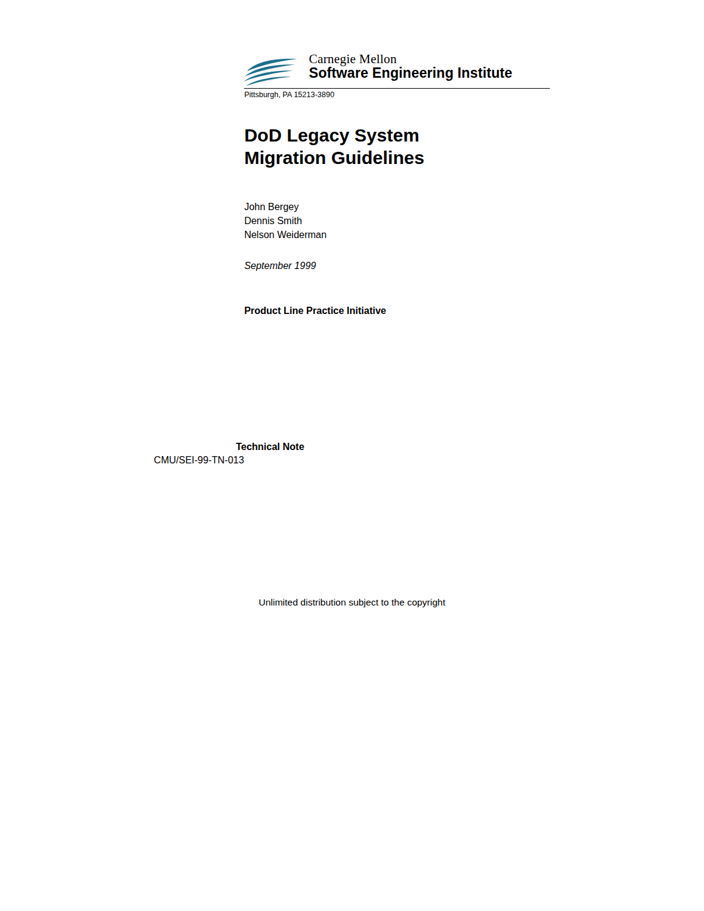Carnegie Mellon
Software Engineering Institute
Pittsburgh, PA 15213-3890
DoD Legacy System
Migration Guidelines
John Bergey
Dennis Smith
Nelson Weiderman
September 1999
Product Line Practice Initiative
Technical Note
CMU/SEI-99-TN-013
Unlimited distribution subject to the copyright